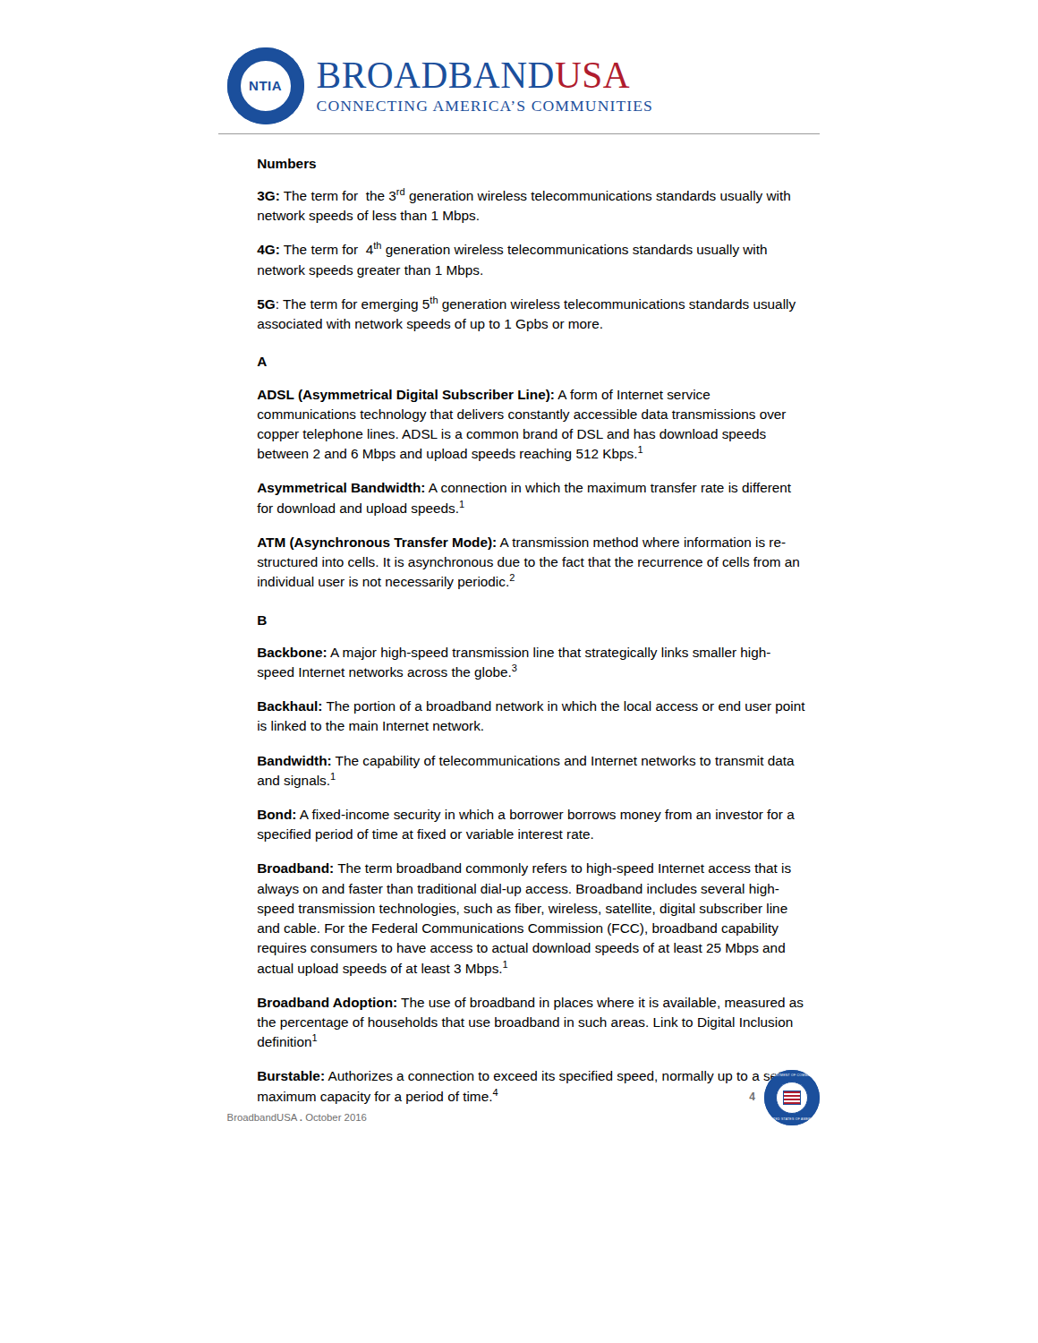BROADBAND USA
CONNECTING AMERICA’S COMMUNITIES
Numbers
3G: The term for the 3rd generation wireless telecommunications standards usually with network speeds of less than 1 Mbps.
4G: The term for 4th generation wireless telecommunications standards usually with network speeds greater than 1 Mbps.
5G: The term for emerging 5th generation wireless telecommunications standards usually associated with network speeds of up to 1 Gpbs or more.
A
ADSL (Asymmetrical Digital Subscriber Line): A form of Internet service communications technology that delivers constantly accessible data transmissions over copper telephone lines. ADSL is a common brand of DSL and has download speeds between 2 and 6 Mbps and upload speeds reaching 512 Kbps.1
Asymmetrical Bandwidth: A connection in which the maximum transfer rate is different for download and upload speeds.1
ATM (Asynchronous Transfer Mode): A transmission method where information is re-structured into cells. It is asynchronous due to the fact that the recurrence of cells from an individual user is not necessarily periodic.2
B
Backbone: A major high-speed transmission line that strategically links smaller high-speed Internet networks across the globe.3
Backhaul: The portion of a broadband network in which the local access or end user point is linked to the main Internet network.
Bandwidth: The capability of telecommunications and Internet networks to transmit data and signals.1
Bond: A fixed-income security in which a borrower borrows money from an investor for a specified period of time at fixed or variable interest rate.
Broadband: The term broadband commonly refers to high-speed Internet access that is always on and faster than traditional dial-up access. Broadband includes several high-speed transmission technologies, such as fiber, wireless, satellite, digital subscriber line and cable. For the Federal Communications Commission (FCC), broadband capability requires consumers to have access to actual download speeds of at least 25 Mbps and actual upload speeds of at least 3 Mbps.1
Broadband Adoption: The use of broadband in places where it is available, measured as the percentage of households that use broadband in such areas. Link to Digital Inclusion definition1
Burstable: Authorizes a connection to exceed its specified speed, normally up to a set maximum capacity for a period of time.4
BroadbandUSA . October 2016
4
Department of Commerce
United States of America